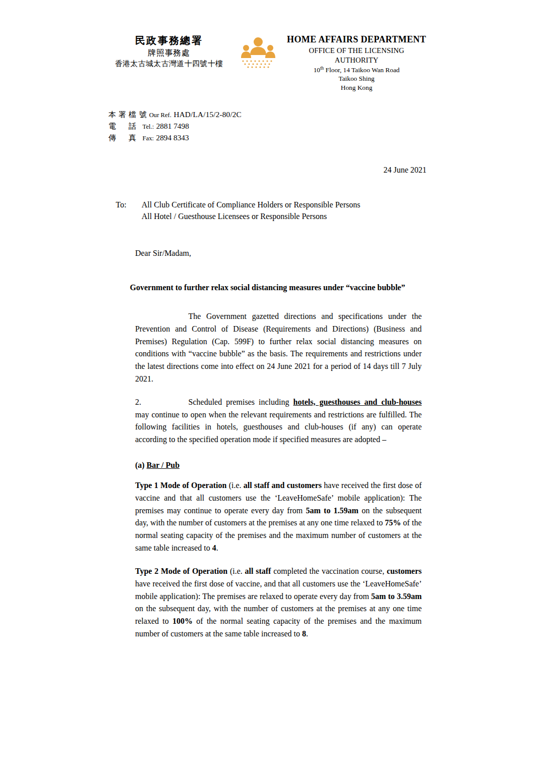民政事務總署
牌照事務處
香港太古城太古灣道十四號十樓
HOME AFFAIRS DEPARTMENT
OFFICE OF THE LICENSING AUTHORITY
10th Floor, 14 Taikoo Wan Road
Taikoo Shing
Hong Kong
本署檔號 Our Ref. HAD/LA/15/2-80/2C
電　話 Tel.: 2881 7498
傳　真 Fax: 2894 8343
24 June 2021
To: All Club Certificate of Compliance Holders or Responsible Persons
All Hotel / Guesthouse Licensees or Responsible Persons
Dear Sir/Madam,
Government to further relax social distancing measures under “vaccine bubble”
The Government gazetted directions and specifications under the Prevention and Control of Disease (Requirements and Directions) (Business and Premises) Regulation (Cap. 599F) to further relax social distancing measures on conditions with “vaccine bubble” as the basis. The requirements and restrictions under the latest directions come into effect on 24 June 2021 for a period of 14 days till 7 July 2021.
2. Scheduled premises including hotels, guesthouses and club-houses may continue to open when the relevant requirements and restrictions are fulfilled. The following facilities in hotels, guesthouses and club-houses (if any) can operate according to the specified operation mode if specified measures are adopted –
(a) Bar / Pub
Type 1 Mode of Operation (i.e. all staff and customers have received the first dose of vaccine and that all customers use the ‘LeaveHomeSafe’ mobile application): The premises may continue to operate every day from 5am to 1.59am on the subsequent day, with the number of customers at the premises at any one time relaxed to 75% of the normal seating capacity of the premises and the maximum number of customers at the same table increased to 4.
Type 2 Mode of Operation (i.e. all staff completed the vaccination course, customers have received the first dose of vaccine, and that all customers use the ‘LeaveHomeSafe’ mobile application): The premises are relaxed to operate every day from 5am to 3.59am on the subsequent day, with the number of customers at the premises at any one time relaxed to 100% of the normal seating capacity of the premises and the maximum number of customers at the same table increased to 8.